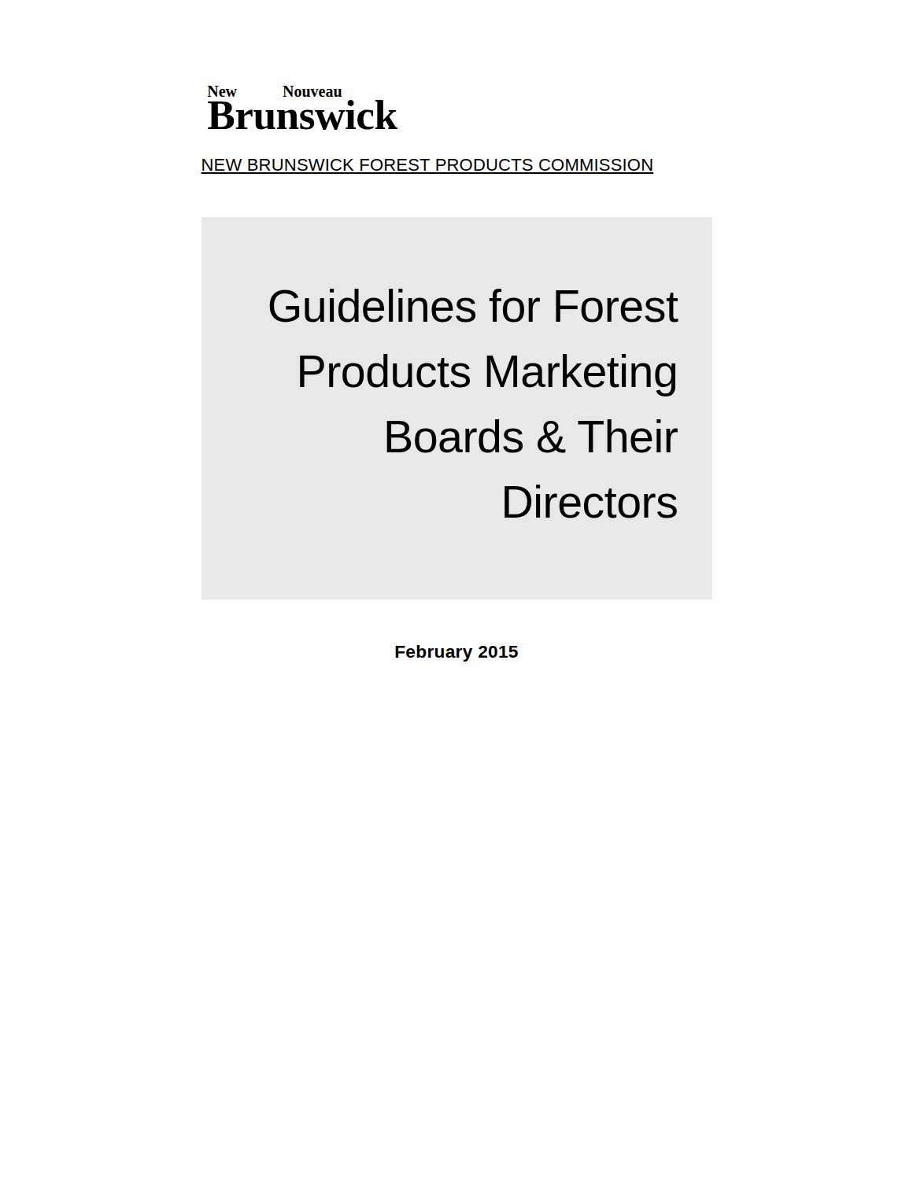New Nouveau
Brunswick
NEW BRUNSWICK FOREST PRODUCTS COMMISSION
Guidelines for Forest Products Marketing Boards & Their Directors
February 2015